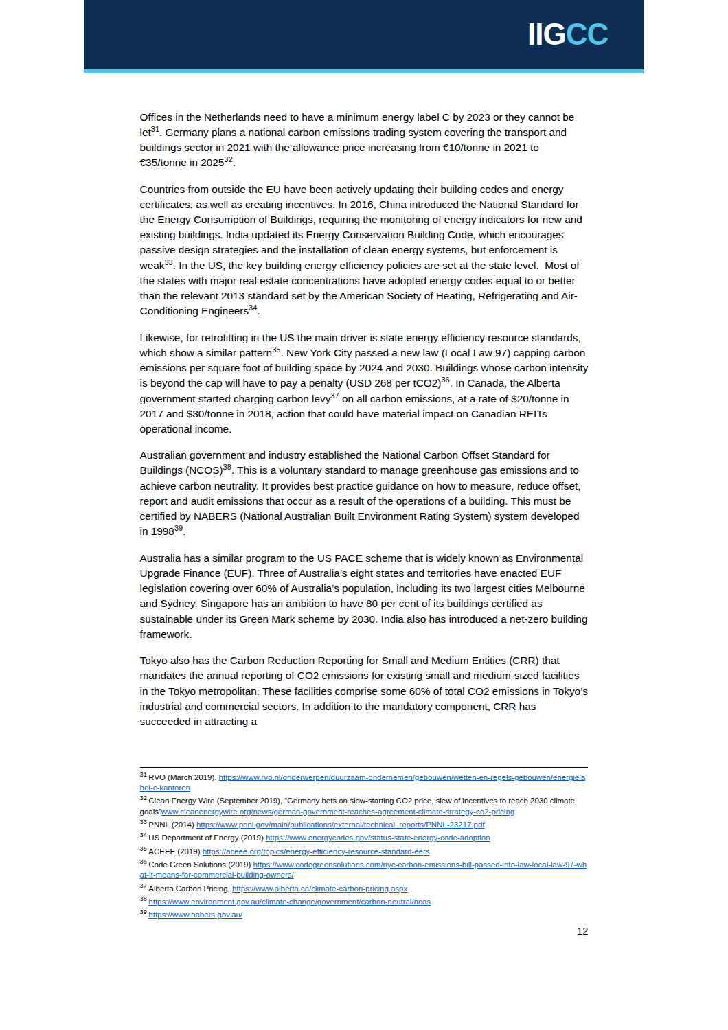IIGCC
Offices in the Netherlands need to have a minimum energy label C by 2023 or they cannot be let31. Germany plans a national carbon emissions trading system covering the transport and buildings sector in 2021 with the allowance price increasing from €10/tonne in 2021 to €35/tonne in 202532.
Countries from outside the EU have been actively updating their building codes and energy certificates, as well as creating incentives. In 2016, China introduced the National Standard for the Energy Consumption of Buildings, requiring the monitoring of energy indicators for new and existing buildings. India updated its Energy Conservation Building Code, which encourages passive design strategies and the installation of clean energy systems, but enforcement is weak33. In the US, the key building energy efficiency policies are set at the state level. Most of the states with major real estate concentrations have adopted energy codes equal to or better than the relevant 2013 standard set by the American Society of Heating, Refrigerating and Air-Conditioning Engineers34.
Likewise, for retrofitting in the US the main driver is state energy efficiency resource standards, which show a similar pattern35. New York City passed a new law (Local Law 97) capping carbon emissions per square foot of building space by 2024 and 2030. Buildings whose carbon intensity is beyond the cap will have to pay a penalty (USD 268 per tCO2)36. In Canada, the Alberta government started charging carbon levy37 on all carbon emissions, at a rate of $20/tonne in 2017 and $30/tonne in 2018, action that could have material impact on Canadian REITs operational income.
Australian government and industry established the National Carbon Offset Standard for Buildings (NCOS)38. This is a voluntary standard to manage greenhouse gas emissions and to achieve carbon neutrality. It provides best practice guidance on how to measure, reduce offset, report and audit emissions that occur as a result of the operations of a building. This must be certified by NABERS (National Australian Built Environment Rating System) system developed in 199839.
Australia has a similar program to the US PACE scheme that is widely known as Environmental Upgrade Finance (EUF). Three of Australia’s eight states and territories have enacted EUF legislation covering over 60% of Australia’s population, including its two largest cities Melbourne and Sydney. Singapore has an ambition to have 80 per cent of its buildings certified as sustainable under its Green Mark scheme by 2030. India also has introduced a net-zero building framework.
Tokyo also has the Carbon Reduction Reporting for Small and Medium Entities (CRR) that mandates the annual reporting of CO2 emissions for existing small and medium-sized facilities in the Tokyo metropolitan. These facilities comprise some 60% of total CO2 emissions in Tokyo’s industrial and commercial sectors. In addition to the mandatory component, CRR has succeeded in attracting a
RVO (March 2019). https://www.rvo.nl/onderwerpen/duurzaam-ondernemen/gebouwen/wetten-en-regels-gebouwen/energielabel-c-kantoren
Clean Energy Wire (September 2019), “Germany bets on slow-starting CO2 price, slew of incentives to reach 2030 climate goals”www.cleanenergywire.org/news/german-government-reaches-agreement-climate-strategy-co2-pricing
PNNL (2014) https://www.pnnl.gov/main/publications/external/technical_reports/PNNL-23217.pdf
US Department of Energy (2019) https://www.energycodes.gov/status-state-energy-code-adoption
ACEEE (2019) https://aceee.org/topics/energy-efficiency-resource-standard-eers
Code Green Solutions (2019) https://www.codegreensolutions.com/nyc-carbon-emissions-bill-passed-into-law-local-law-97-what-it-means-for-commercial-building-owners/
Alberta Carbon Pricing, https://www.alberta.ca/climate-carbon-pricing.aspx
https://www.environment.gov.au/climate-change/government/carbon-neutral/ncos
https://www.nabers.gov.au/
12